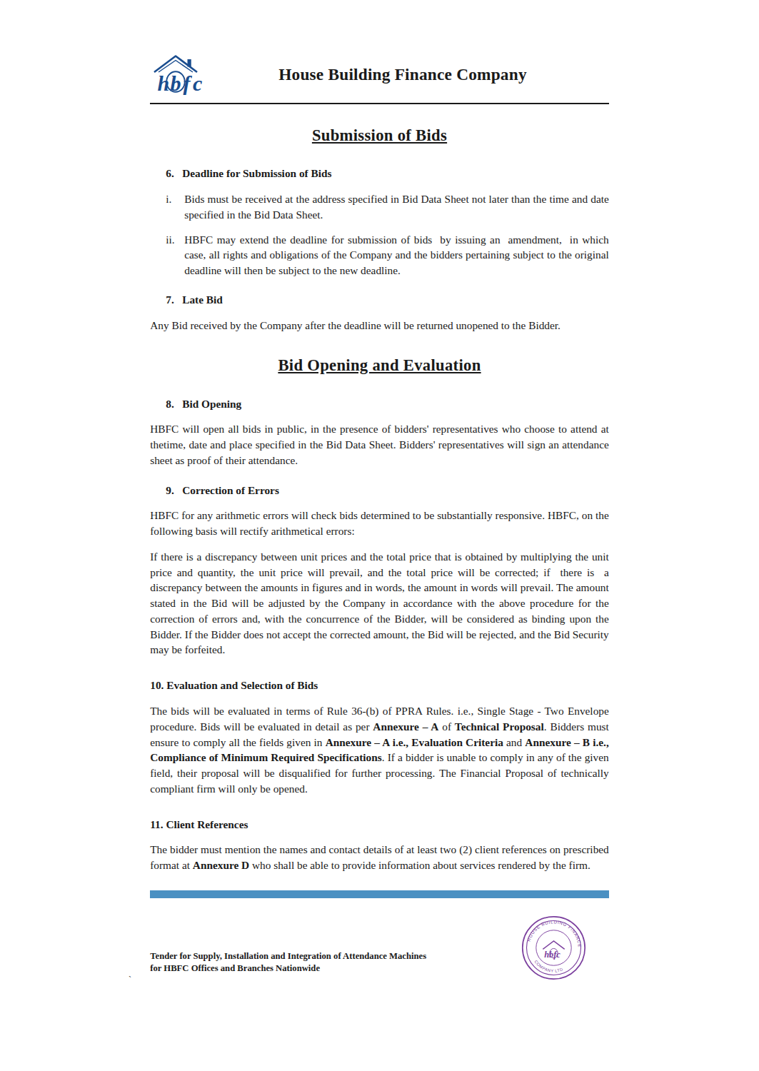h b f c
House Building Finance Company
Submission of Bids
6. Deadline for Submission of Bids
i.
Bids must be received at the address specified in Bid Data Sheet not later than the time and date specified in the Bid Data Sheet.
ii.
HBFC may extend the deadline for submission of bids by issuing an amendment, in which case, all rights and obligations of the Company and the bidders pertaining subject to the original deadline will then be subject to the new deadline.
7. Late Bid
Any Bid received by the Company after the deadline will be returned unopened to the Bidder.
Bid Opening and Evaluation
8. Bid Opening
HBFC will open all bids in public, in the presence of bidders' representatives who choose to attend at thetime, date and place specified in the Bid Data Sheet. Bidders' representatives will sign an attendance sheet as proof of their attendance.
9. Correction of Errors
HBFC for any arithmetic errors will check bids determined to be substantially responsive. HBFC, on the following basis will rectify arithmetical errors:
If there is a discrepancy between unit prices and the total price that is obtained by multiplying the unit price and quantity, the unit price will prevail, and the total price will be corrected; if there is a discrepancy between the amounts in figures and in words, the amount in words will prevail. The amount stated in the Bid will be adjusted by the Company in accordance with the above procedure for the correction of errors and, with the concurrence of the Bidder, will be considered as binding upon the Bidder. If the Bidder does not accept the corrected amount, the Bid will be rejected, and the Bid Security may be forfeited.
10. Evaluation and Selection of Bids
The bids will be evaluated in terms of Rule 36-(b) of PPRA Rules. i.e., Single Stage - Two Envelope procedure. Bids will be evaluated in detail as per Annexure – A of Technical Proposal. Bidders must ensure to comply all the fields given in Annexure – A i.e., Evaluation Criteria and Annexure – B i.e., Compliance of Minimum Required Specifications. If a bidder is unable to comply in any of the given field, their proposal will be disqualified for further processing. The Financial Proposal of technically compliant firm will only be opened.
11. Client References
The bidder must mention the names and contact details of at least two (2) client references on prescribed format at Annexure D who shall be able to provide information about services rendered by the firm.
Tender for Supply, Installation and Integration of Attendance Machines
for HBFC Offices and Branches Nationwide
HOUSE BUILDING FINANCE COMPANY LTD hbfc
`